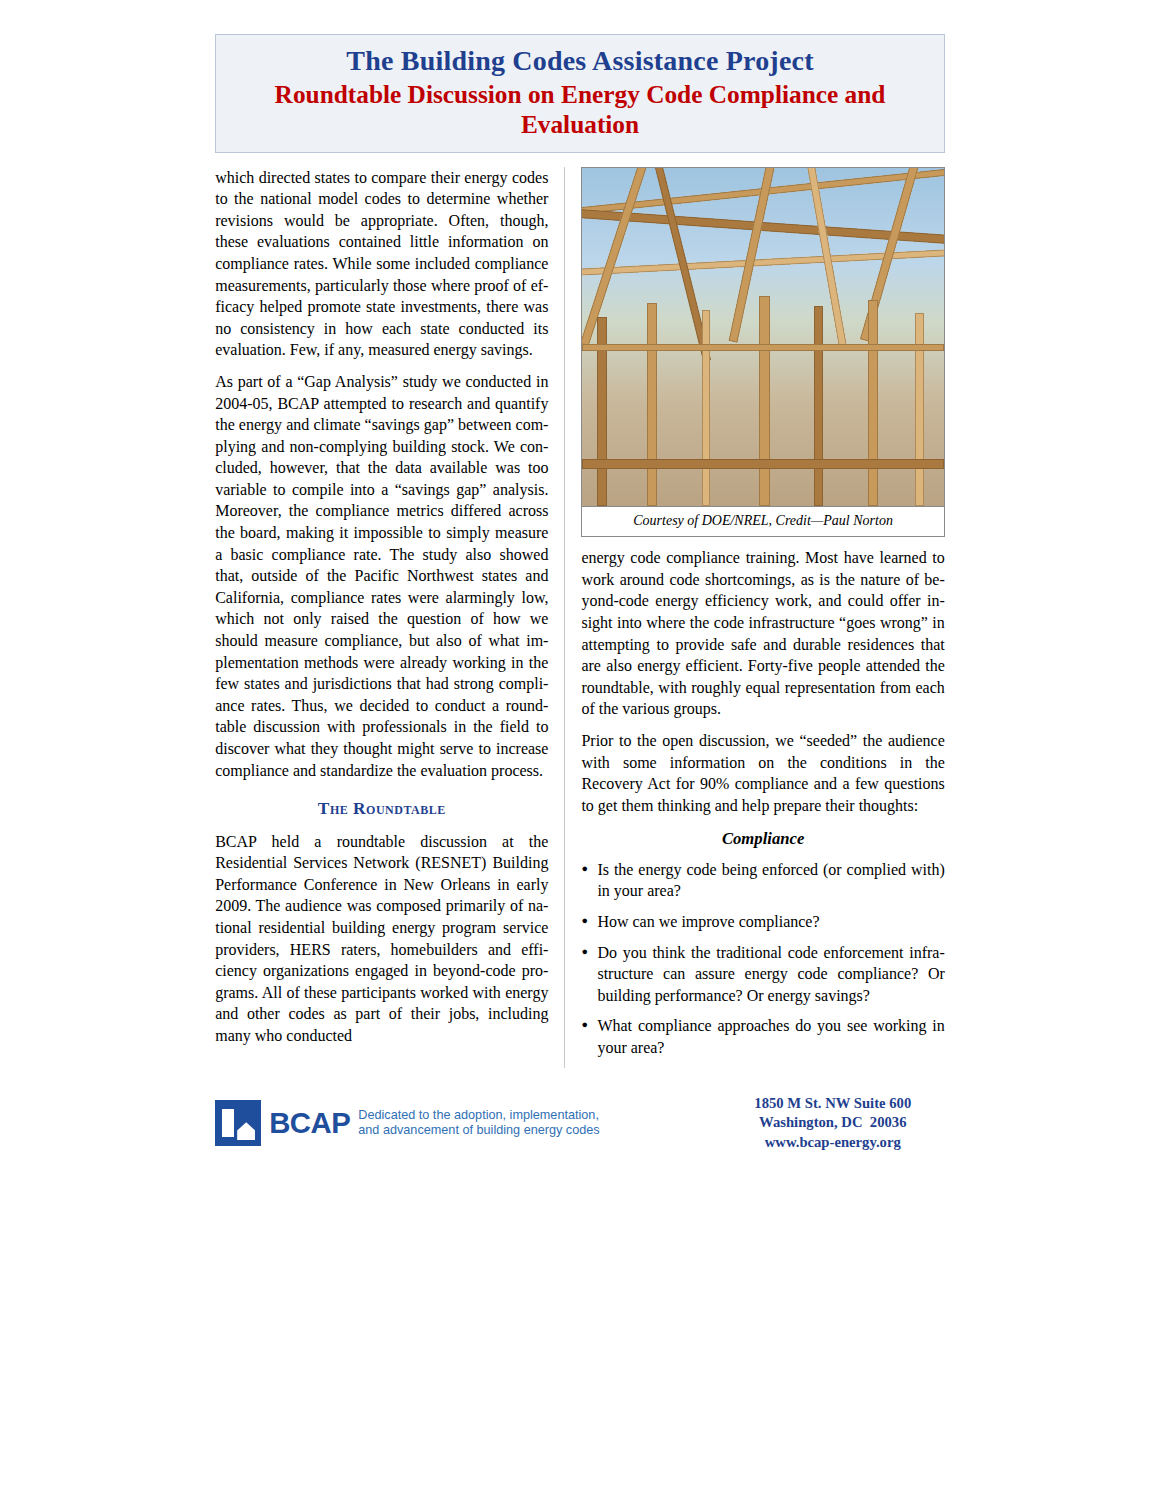The Building Codes Assistance Project
Roundtable Discussion on Energy Code Compliance and Evaluation
which directed states to compare their energy codes to the national model codes to determine whether revisions would be appropriate. Often, though, these evaluations contained little information on compliance rates. While some included compliance measurements, particularly those where proof of efficacy helped promote state investments, there was no consistency in how each state conducted its evaluation. Few, if any, measured energy savings.
As part of a “Gap Analysis” study we conducted in 2004-05, BCAP attempted to research and quantify the energy and climate “savings gap” between complying and non-complying building stock. We concluded, however, that the data available was too variable to compile into a “savings gap” analysis. Moreover, the compliance metrics differed across the board, making it impossible to simply measure a basic compliance rate. The study also showed that, outside of the Pacific Northwest states and California, compliance rates were alarmingly low, which not only raised the question of how we should measure compliance, but also of what implementation methods were already working in the few states and jurisdictions that had strong compliance rates. Thus, we decided to conduct a roundtable discussion with professionals in the field to discover what they thought might serve to increase compliance and standardize the evaluation process.
The Roundtable
BCAP held a roundtable discussion at the Residential Services Network (RESNET) Building Performance Conference in New Orleans in early 2009. The audience was composed primarily of national residential building energy program service providers, HERS raters, homebuilders and efficiency organizations engaged in beyond-code programs. All of these participants worked with energy and other codes as part of their jobs, including many who conducted
Courtesy of DOE/NREL, Credit—Paul Norton
energy code compliance training. Most have learned to work around code shortcomings, as is the nature of beyond-code energy efficiency work, and could offer insight into where the code infrastructure “goes wrong” in attempting to provide safe and durable residences that are also energy efficient. Forty-five people attended the roundtable, with roughly equal representation from each of the various groups.
Prior to the open discussion, we “seeded” the audience with some information on the conditions in the Recovery Act for 90% compliance and a few questions to get them thinking and help prepare their thoughts:
Compliance
Is the energy code being enforced (or complied with) in your area?
How can we improve compliance?
Do you think the traditional code enforcement infrastructure can assure energy code compliance? Or building performance? Or energy savings?
What compliance approaches do you see working in your area?
BCAP
Dedicated to the adoption, implementation,
and advancement of building energy codes
1850 M St. NW Suite 600
Washington, DC 20036
www.bcap-energy.org